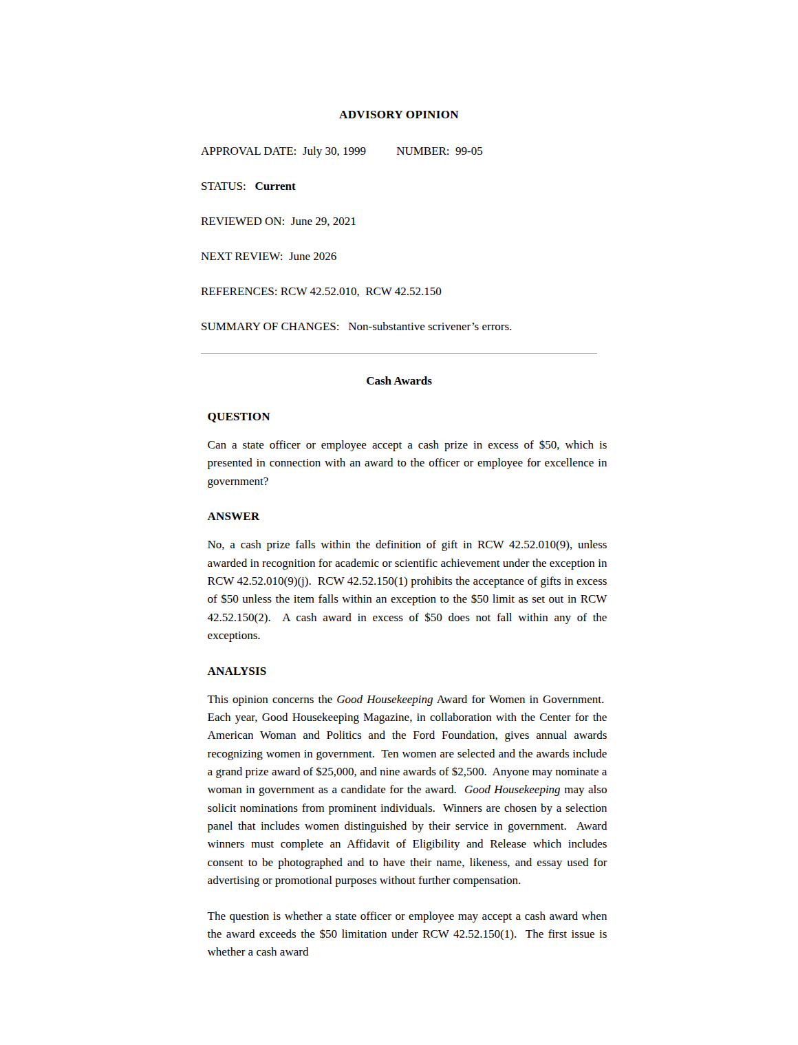ADVISORY OPINION
APPROVAL DATE: July 30, 1999
NUMBER: 99-05
STATUS: Current
REVIEWED ON: June 29, 2021
NEXT REVIEW: June 2026
REFERENCES: RCW 42.52.010, RCW 42.52.150
SUMMARY OF CHANGES: Non-substantive scrivener’s errors.
Cash Awards
QUESTION
Can a state officer or employee accept a cash prize in excess of $50, which is presented in connection with an award to the officer or employee for excellence in government?
ANSWER
No, a cash prize falls within the definition of gift in RCW 42.52.010(9), unless awarded in recognition for academic or scientific achievement under the exception in RCW 42.52.010(9)(j). RCW 42.52.150(1) prohibits the acceptance of gifts in excess of $50 unless the item falls within an exception to the $50 limit as set out in RCW 42.52.150(2). A cash award in excess of $50 does not fall within any of the exceptions.
ANALYSIS
This opinion concerns the Good Housekeeping Award for Women in Government. Each year, Good Housekeeping Magazine, in collaboration with the Center for the American Woman and Politics and the Ford Foundation, gives annual awards recognizing women in government. Ten women are selected and the awards include a grand prize award of $25,000, and nine awards of $2,500. Anyone may nominate a woman in government as a candidate for the award. Good Housekeeping may also solicit nominations from prominent individuals. Winners are chosen by a selection panel that includes women distinguished by their service in government. Award winners must complete an Affidavit of Eligibility and Release which includes consent to be photographed and to have their name, likeness, and essay used for advertising or promotional purposes without further compensation.
The question is whether a state officer or employee may accept a cash award when the award exceeds the $50 limitation under RCW 42.52.150(1). The first issue is whether a cash award